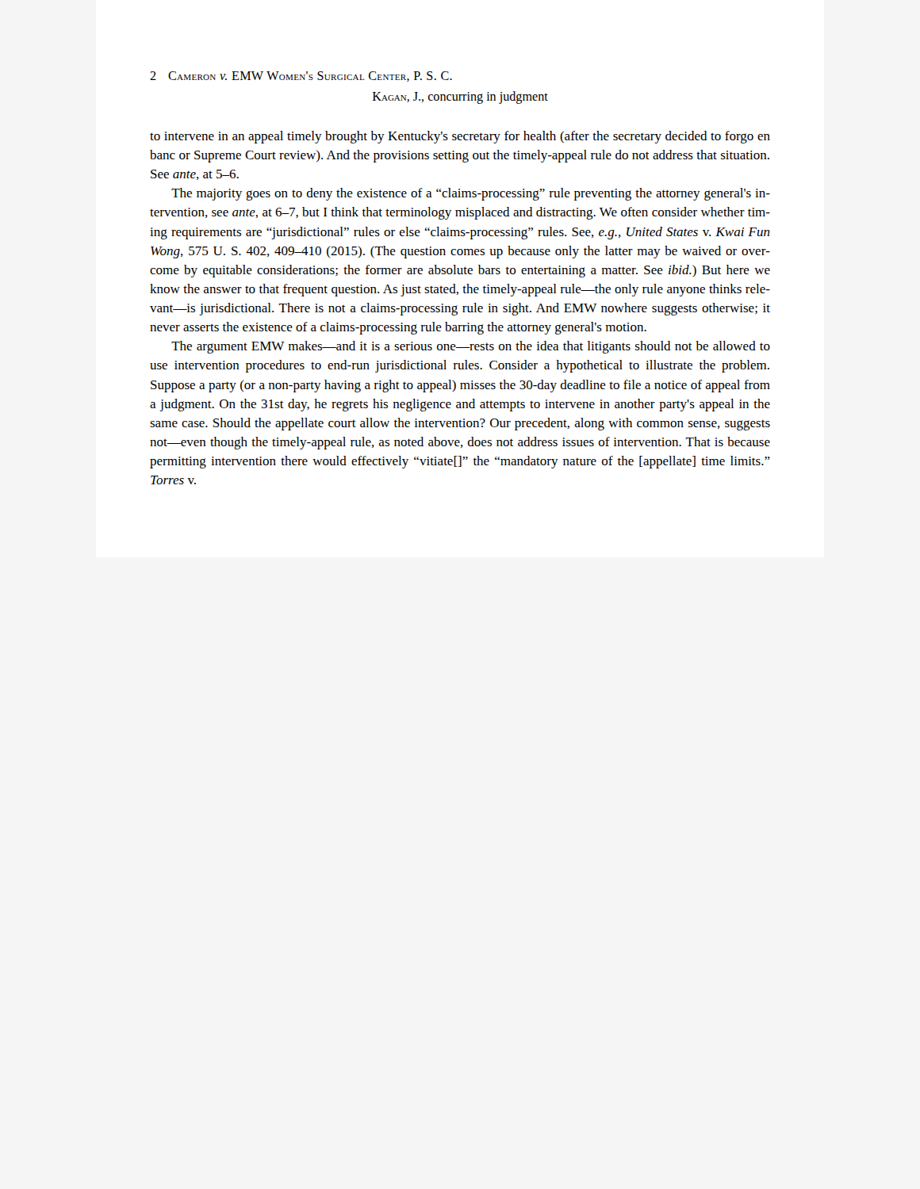2 Cameron v. EMW Women's Surgical Center, P. S. C.
Kagan, J., concurring in judgment
to intervene in an appeal timely brought by Kentucky's secretary for health (after the secretary decided to forgo en banc or Supreme Court review). And the provisions setting out the timely-appeal rule do not address that situation. See ante, at 5–6.
The majority goes on to deny the existence of a “claims-processing” rule preventing the attorney general's intervention, see ante, at 6–7, but I think that terminology misplaced and distracting. We often consider whether timing requirements are “jurisdictional” rules or else “claims-processing” rules. See, e.g., United States v. Kwai Fun Wong, 575 U. S. 402, 409–410 (2015). (The question comes up because only the latter may be waived or overcome by equitable considerations; the former are absolute bars to entertaining a matter. See ibid.) But here we know the answer to that frequent question. As just stated, the timely-appeal rule—the only rule anyone thinks relevant—is jurisdictional. There is not a claims-processing rule in sight. And EMW nowhere suggests otherwise; it never asserts the existence of a claims-processing rule barring the attorney general's motion.
The argument EMW makes—and it is a serious one—rests on the idea that litigants should not be allowed to use intervention procedures to end-run jurisdictional rules. Consider a hypothetical to illustrate the problem. Suppose a party (or a non-party having a right to appeal) misses the 30-day deadline to file a notice of appeal from a judgment. On the 31st day, he regrets his negligence and attempts to intervene in another party's appeal in the same case. Should the appellate court allow the intervention? Our precedent, along with common sense, suggests not—even though the timely-appeal rule, as noted above, does not address issues of intervention. That is because permitting intervention there would effectively “vitiate[]” the “mandatory nature of the [appellate] time limits.” Torres v.